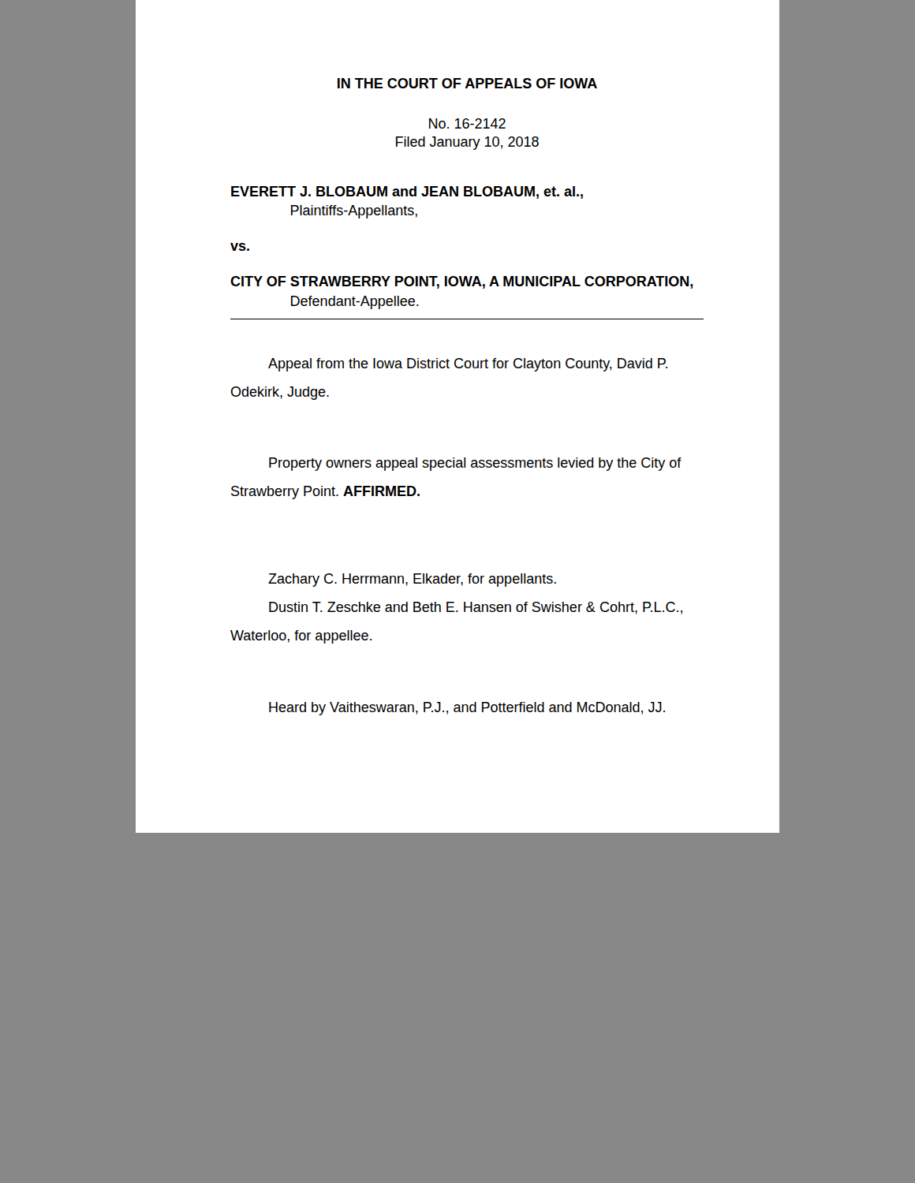IN THE COURT OF APPEALS OF IOWA
No. 16-2142
Filed January 10, 2018
EVERETT J. BLOBAUM and JEAN BLOBAUM, et. al.,
Plaintiffs-Appellants,
vs.
CITY OF STRAWBERRY POINT, IOWA, A MUNICIPAL CORPORATION,
Defendant-Appellee.
Appeal from the Iowa District Court for Clayton County, David P. Odekirk, Judge.
Property owners appeal special assessments levied by the City of Strawberry Point. AFFIRMED.
Zachary C. Herrmann, Elkader, for appellants.
Dustin T. Zeschke and Beth E. Hansen of Swisher & Cohrt, P.L.C., Waterloo, for appellee.
Heard by Vaitheswaran, P.J., and Potterfield and McDonald, JJ.